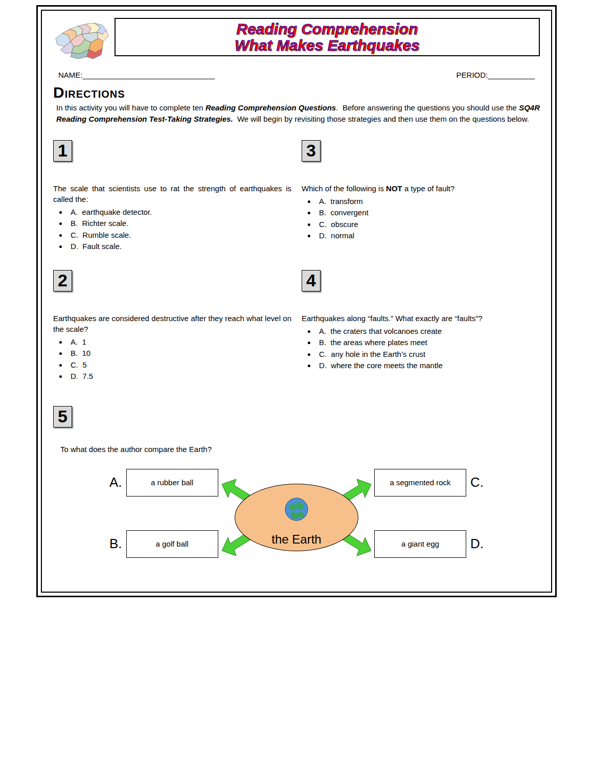Reading Comprehension
What Makes Earthquakes
NAME:_______________________________
PERIOD:___________
DIRECTIONS
In this activity you will have to complete ten Reading Comprehension Questions. Before answering the questions you should use the SQ4R Reading Comprehension Test-Taking Strategies. We will begin by revisiting those strategies and then use them on the questions below.
1
The scale that scientists use to rat the strength of earthquakes is called the:
A. earthquake detector.
B. Richter scale.
C. Rumble scale.
D. Fault scale.
3
Which of the following is NOT a type of fault?
A. transform
B. convergent
C. obscure
D. normal
2
Earthquakes are considered destructive after they reach what level on the scale?
A. 1
B. 10
C. 5
D. 7.5
4
Earthquakes along “faults.” What exactly are “faults”?
A. the craters that volcanoes create
B. the areas where plates meet
C. any hole in the Earth’s crust
D. where the core meets the mantle
5
To what does the author compare the Earth?
A.
a rubber ball
B.
a golf ball
a segmented rock
C.
a giant egg
D.
the Earth